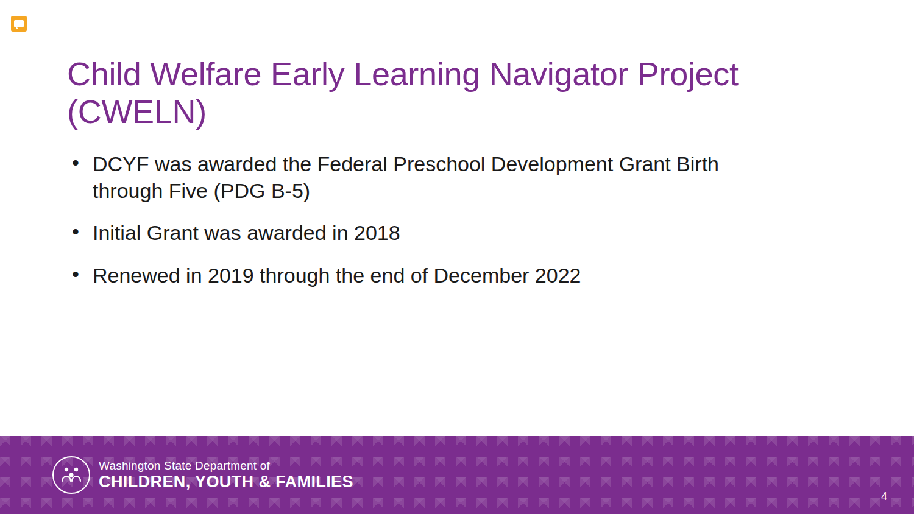Child Welfare Early Learning Navigator Project (CWELN)
DCYF was awarded the Federal Preschool Development Grant Birth through Five (PDG B-5)
Initial Grant was awarded in 2018
Renewed in 2019 through the end of December 2022
Washington State Department of
CHILDREN, YOUTH & FAMILIES
4